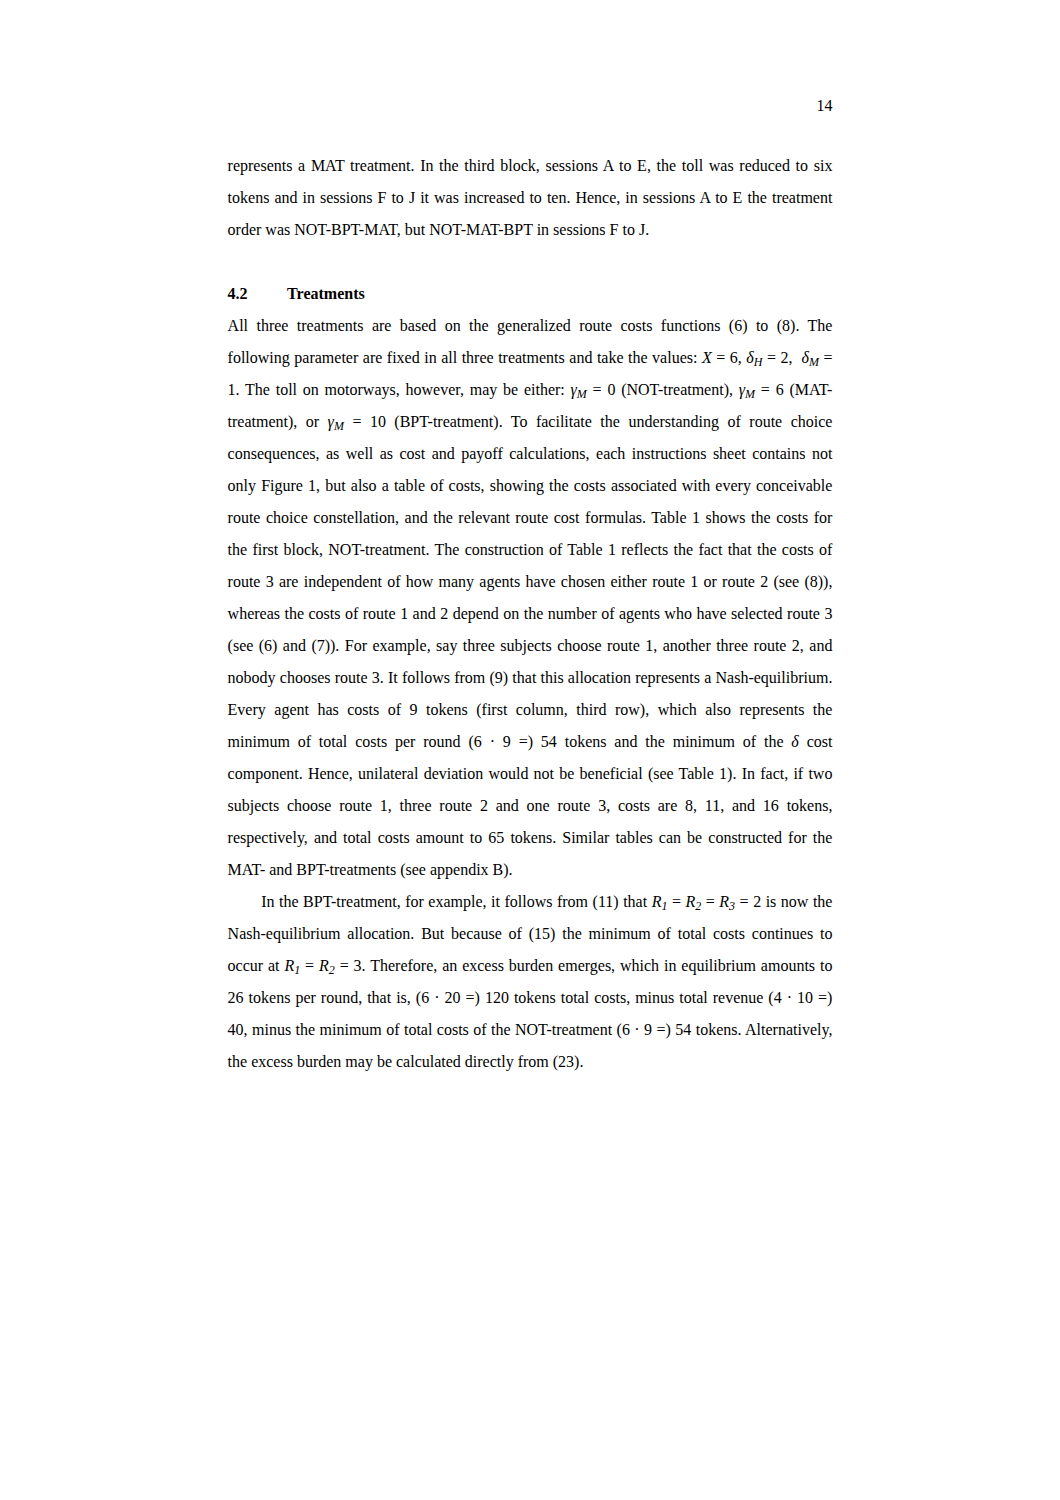14
represents a MAT treatment. In the third block, sessions A to E, the toll was reduced to six tokens and in sessions F to J it was increased to ten. Hence, in sessions A to E the treatment order was NOT-BPT-MAT, but NOT-MAT-BPT in sessions F to J.
4.2 Treatments
All three treatments are based on the generalized route costs functions (6) to (8). The following parameter are fixed in all three treatments and take the values: X = 6, δH = 2, δM = 1. The toll on motorways, however, may be either: γM = 0 (NOT-treatment), γM = 6 (MAT-treatment), or γM = 10 (BPT-treatment). To facilitate the understanding of route choice consequences, as well as cost and payoff calculations, each instructions sheet contains not only Figure 1, but also a table of costs, showing the costs associated with every conceivable route choice constellation, and the relevant route cost formulas. Table 1 shows the costs for the first block, NOT-treatment. The construction of Table 1 reflects the fact that the costs of route 3 are independent of how many agents have chosen either route 1 or route 2 (see (8)), whereas the costs of route 1 and 2 depend on the number of agents who have selected route 3 (see (6) and (7)). For example, say three subjects choose route 1, another three route 2, and nobody chooses route 3. It follows from (9) that this allocation represents a Nash-equilibrium. Every agent has costs of 9 tokens (first column, third row), which also represents the minimum of total costs per round (6 · 9 =) 54 tokens and the minimum of the δ cost component. Hence, unilateral deviation would not be beneficial (see Table 1). In fact, if two subjects choose route 1, three route 2 and one route 3, costs are 8, 11, and 16 tokens, respectively, and total costs amount to 65 tokens. Similar tables can be constructed for the MAT- and BPT-treatments (see appendix B).
In the BPT-treatment, for example, it follows from (11) that R1 = R2 = R3 = 2 is now the Nash-equilibrium allocation. But because of (15) the minimum of total costs continues to occur at R1 = R2 = 3. Therefore, an excess burden emerges, which in equilibrium amounts to 26 tokens per round, that is, (6 · 20 =) 120 tokens total costs, minus total revenue (4 · 10 =) 40, minus the minimum of total costs of the NOT-treatment (6 · 9 =) 54 tokens. Alternatively, the excess burden may be calculated directly from (23).